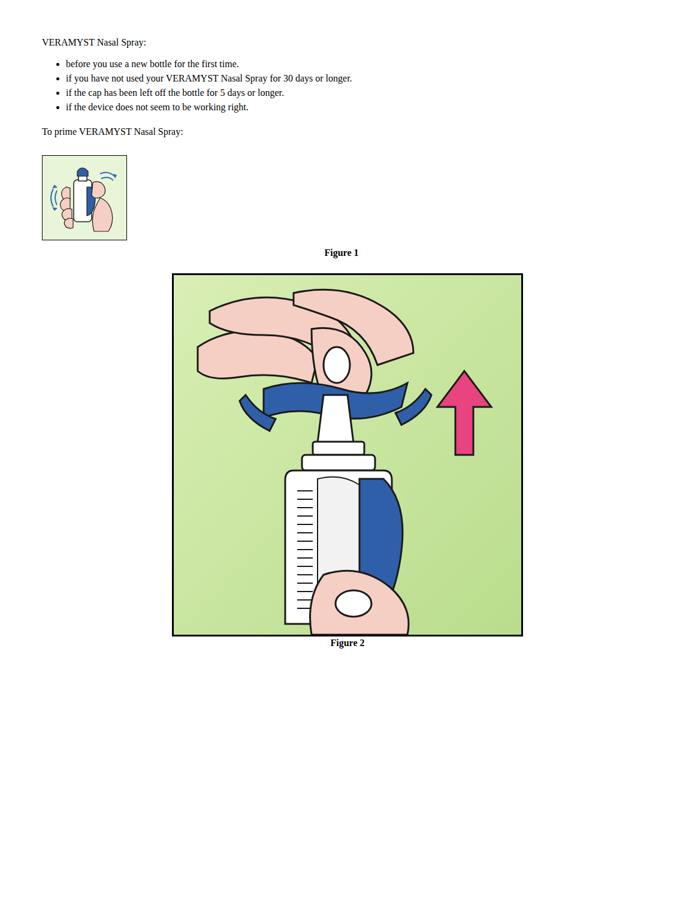VERAMYST Nasal Spray:
before you use a new bottle for the first time.
if you have not used your VERAMYST Nasal Spray for 30 days or longer.
if the cap has been left off the bottle for 5 days or longer.
if the device does not seem to be working right.
To prime VERAMYST Nasal Spray:
Figure 1
Figure 2